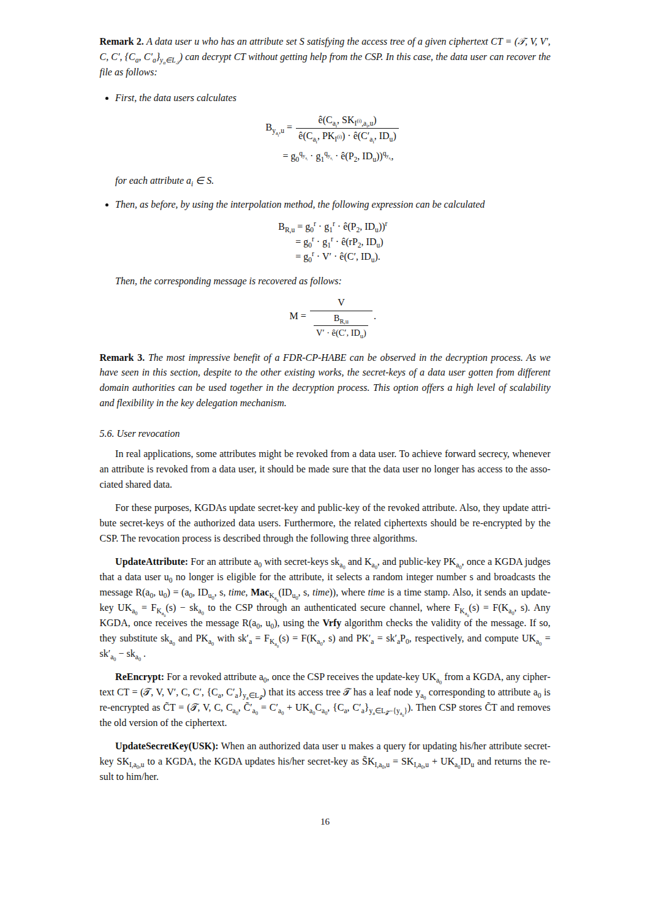Remark 2. A data user u who has an attribute set S satisfying the access tree of a given ciphertext CT = (𝒯, V, V′, C, C′, {Ca, C′a}ya∈L𝒯) can decrypt CT without getting help from the CSP. In this case, the data user can recover the file as follows:
First, the data users calculates
Byai,u = ê(Cai, SKI(i),ai,u) ê(Cai, PKI(i)) · ê(C′ai, IDu)
= g0qyai · g1qyai · ê(P2, IDu))qyai,
for each attribute ai ∈ S.
Then, as before, by using the interpolation method, the following expression can be calculated
BR,u = g0r · g1r · ê(P2, IDu))r
= g0r · g1r · ê(rP2, IDu)
= g0r · V′ · ê(C′, IDu).
Then, the corresponding message is recovered as follows: M = V BR,u V′ · ê(C′, IDu) .
Remark 3. The most impressive benefit of a FDR-CP-HABE can be observed in the decryption process. As we have seen in this section, despite to the other existing works, the secret-keys of a data user gotten from different domain authorities can be used together in the decryption process. This option offers a high level of scalability and flexibility in the key delegation mechanism.
5.6. User revocation
In real applications, some attributes might be revoked from a data user. To achieve forward secrecy, whenever an attribute is revoked from a data user, it should be made sure that the data user no longer has access to the associated shared data.
For these purposes, KGDAs update secret-key and public-key of the revoked attribute. Also, they update attribute secret-keys of the authorized data users. Furthermore, the related ciphertexts should be re-encrypted by the CSP. The revocation process is described through the following three algorithms.
UpdateAttribute: For an attribute a0 with secret-keys ska0 and Ka0, and public-key PKa0, once a KGDA judges that a data user u0 no longer is eligible for the attribute, it selects a random integer number s and broadcasts the message R(a0, u0) = (a0, IDu0, s, time, MacKa0(IDu0, s, time)), where time is a time stamp. Also, it sends an update-key UKa0 = FKa0(s) − ska0 to the CSP through an authenticated secure channel, where FKa0(s) = F(Ka0, s). Any KGDA, once receives the message R(a0, u0), using the Vrfy algorithm checks the validity of the message. If so, they substitute ska0 and PKa0 with sk′a = FKa0(s) = F(Ka0, s) and PK′a = sk′aP0, respectively, and compute UKa0 = sk′a0 − ska0 .
ReEncrypt: For a revoked attribute a0, once the CSP receives the update-key UKa0 from a KGDA, any ciphertext CT = (𝒯, V, V′, C, C′, {Ca, C′a}ya∈L𝒯) that its access tree 𝒯 has a leaf node ya0 corresponding to attribute a0 is re-encrypted as C̃T = (𝒯, V, C, Ca0, C̃′a0 = C′a0 + UKa0Ca0, {Ca, C′a}ya∈L𝒯−{ya0}). Then CSP stores C̃T and removes the old version of the ciphertext.
UpdateSecretKey(USK): When an authorized data user u makes a query for updating his/her attribute secret-key SKI,a0,u to a KGDA, the KGDA updates his/her secret-key as S̃KI,a0,u = SKI,a0,u + UKa0IDu and returns the result to him/her.
16